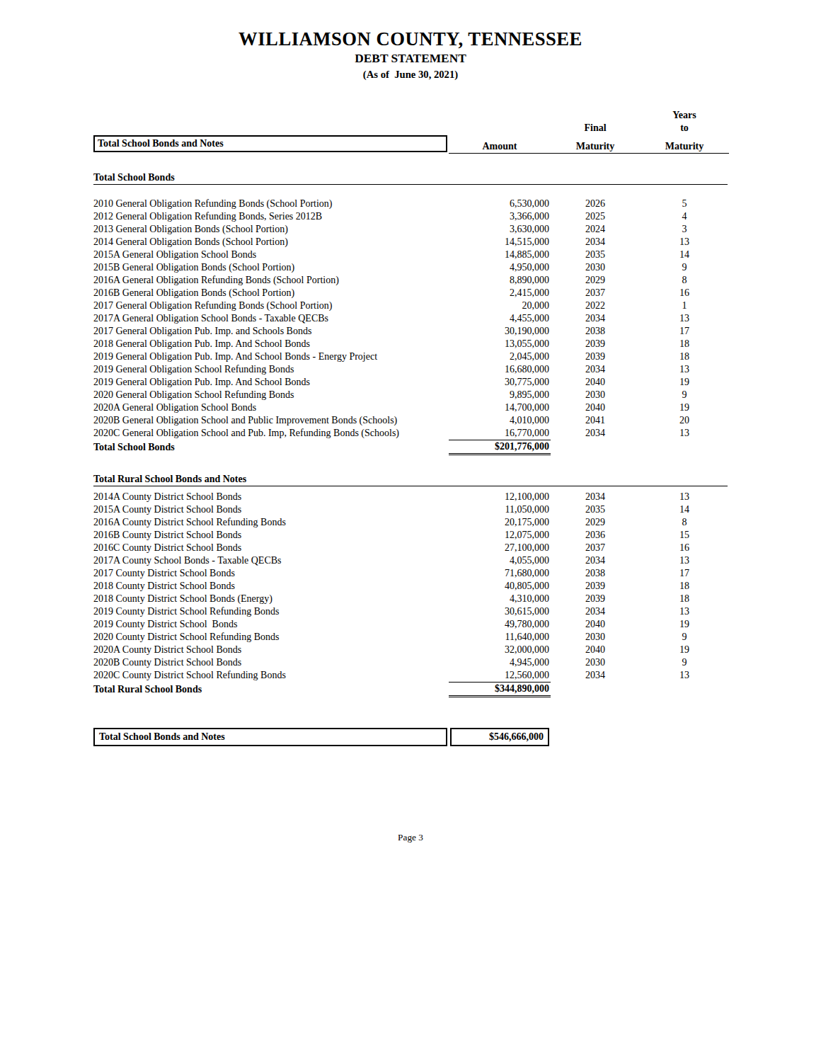WILLIAMSON COUNTY, TENNESSEE
DEBT STATEMENT
(As of June 30, 2021)
| | | | Years |
| --- | --- | --- | --- |
| | | Final | to |
| Total School Bonds and Notes | Amount | Maturity | Maturity |
| Total School Bonds |
| 2010 General Obligation Refunding Bonds (School Portion) | 6,530,000 | 2026 | 5 |
| 2012 General Obligation Refunding Bonds, Series 2012B | 3,366,000 | 2025 | 4 |
| 2013 General Obligation Bonds (School Portion) | 3,630,000 | 2024 | 3 |
| 2014 General Obligation Bonds (School Portion) | 14,515,000 | 2034 | 13 |
| 2015A General Obligation School Bonds | 14,885,000 | 2035 | 14 |
| 2015B General Obligation Bonds (School Portion) | 4,950,000 | 2030 | 9 |
| 2016A General Obligation Refunding Bonds (School Portion) | 8,890,000 | 2029 | 8 |
| 2016B General Obligation Bonds (School Portion) | 2,415,000 | 2037 | 16 |
| 2017 General Obligation Refunding Bonds (School Portion) | 20,000 | 2022 | 1 |
| 2017A General Obligation School Bonds - Taxable QECBs | 4,455,000 | 2034 | 13 |
| 2017 General Obligation Pub. Imp. and Schools Bonds | 30,190,000 | 2038 | 17 |
| 2018 General Obligation Pub. Imp. And School Bonds | 13,055,000 | 2039 | 18 |
| 2019 General Obligation Pub. Imp. And School Bonds - Energy Project | 2,045,000 | 2039 | 18 |
| 2019 General Obligation School Refunding Bonds | 16,680,000 | 2034 | 13 |
| 2019 General Obligation Pub. Imp. And School Bonds | 30,775,000 | 2040 | 19 |
| 2020 General Obligation School Refunding Bonds | 9,895,000 | 2030 | 9 |
| 2020A General Obligation School Bonds | 14,700,000 | 2040 | 19 |
| 2020B General Obligation School and Public Improvement Bonds (Schools) | 4,010,000 | 2041 | 20 |
| 2020C General Obligation School and Pub. Imp, Refunding Bonds (Schools) | 16,770,000 | 2034 | 13 |
| Total School Bonds | $201,776,000 | | |
| Total Rural School Bonds and Notes |
| 2014A County District School Bonds | 12,100,000 | 2034 | 13 |
| 2015A County District School Bonds | 11,050,000 | 2035 | 14 |
| 2016A County District School Refunding Bonds | 20,175,000 | 2029 | 8 |
| 2016B County District School Bonds | 12,075,000 | 2036 | 15 |
| 2016C County District School Bonds | 27,100,000 | 2037 | 16 |
| 2017A County School Bonds - Taxable QECBs | 4,055,000 | 2034 | 13 |
| 2017 County District School Bonds | 71,680,000 | 2038 | 17 |
| 2018 County District School Bonds | 40,805,000 | 2039 | 18 |
| 2018 County District School Bonds (Energy) | 4,310,000 | 2039 | 18 |
| 2019 County District School Refunding Bonds | 30,615,000 | 2034 | 13 |
| 2019 County District School Bonds | 49,780,000 | 2040 | 19 |
| 2020 County District School Refunding Bonds | 11,640,000 | 2030 | 9 |
| 2020A County District School Bonds | 32,000,000 | 2040 | 19 |
| 2020B County District School Bonds | 4,945,000 | 2030 | 9 |
| 2020C County District School Refunding Bonds | 12,560,000 | 2034 | 13 |
| Total Rural School Bonds | $344,890,000 | | |
| Total School Bonds and Notes | $546,666,000 | | |
Page 3